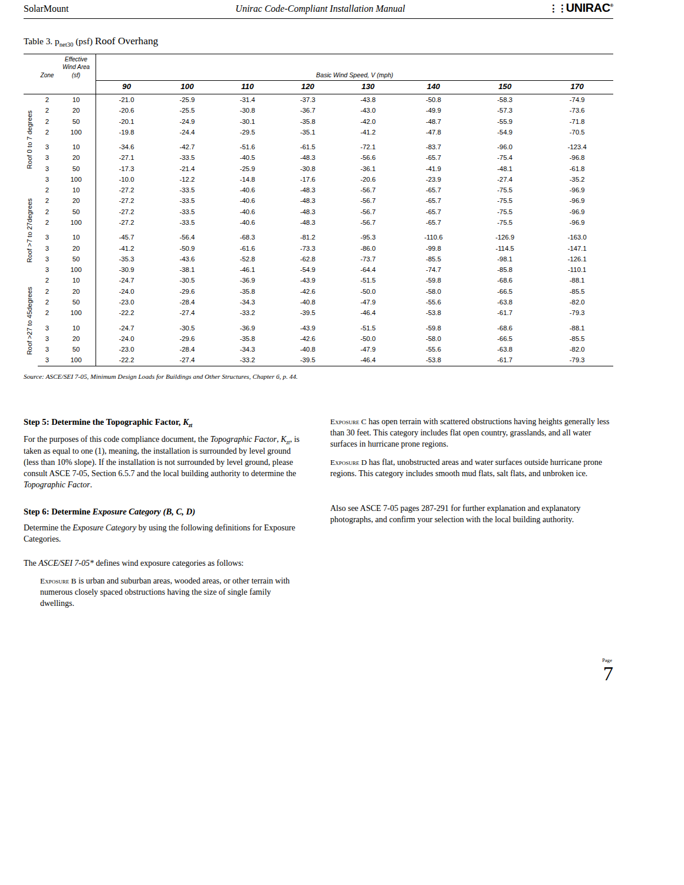SolarMount
Unirac Code-Compliant Installation Manual
⋮⋮UNIRAC®
Table 3. pnet30 (psf) Roof Overhang
| | Zone | Effective Wind Area (sf) | Basic Wind Speed, V (mph) |
| --- | --- | --- | --- |
| | | | 90 | 100 | 110 | 120 | 130 | 140 | 150 | 170 |
| Roof 0 to 7 degrees | 2 | 10 | -21.0 | -25.9 | -31.4 | -37.3 | -43.8 | -50.8 | -58.3 | -74.9 |
| 2 | 20 | -20.6 | -25.5 | -30.8 | -36.7 | -43.0 | -49.9 | -57.3 | -73.6 |
| 2 | 50 | -20.1 | -24.9 | -30.1 | -35.8 | -42.0 | -48.7 | -55.9 | -71.8 |
| 2 | 100 | -19.8 | -24.4 | -29.5 | -35.1 | -41.2 | -47.8 | -54.9 | -70.5 |
| 3 | 10 | -34.6 | -42.7 | -51.6 | -61.5 | -72.1 | -83.7 | -96.0 | -123.4 |
| 3 | 20 | -27.1 | -33.5 | -40.5 | -48.3 | -56.6 | -65.7 | -75.4 | -96.8 |
| 3 | 50 | -17.3 | -21.4 | -25.9 | -30.8 | -36.1 | -41.9 | -48.1 | -61.8 |
| 3 | 100 | -10.0 | -12.2 | -14.8 | -17.6 | -20.6 | -23.9 | -27.4 | -35.2 |
| Roof >7 to 27degrees | 2 | 10 | -27.2 | -33.5 | -40.6 | -48.3 | -56.7 | -65.7 | -75.5 | -96.9 |
| 2 | 20 | -27.2 | -33.5 | -40.6 | -48.3 | -56.7 | -65.7 | -75.5 | -96.9 |
| 2 | 50 | -27.2 | -33.5 | -40.6 | -48.3 | -56.7 | -65.7 | -75.5 | -96.9 |
| 2 | 100 | -27.2 | -33.5 | -40.6 | -48.3 | -56.7 | -65.7 | -75.5 | -96.9 |
| 3 | 10 | -45.7 | -56.4 | -68.3 | -81.2 | -95.3 | -110.6 | -126.9 | -163.0 |
| 3 | 20 | -41.2 | -50.9 | -61.6 | -73.3 | -86.0 | -99.8 | -114.5 | -147.1 |
| 3 | 50 | -35.3 | -43.6 | -52.8 | -62.8 | -73.7 | -85.5 | -98.1 | -126.1 |
| 3 | 100 | -30.9 | -38.1 | -46.1 | -54.9 | -64.4 | -74.7 | -85.8 | -110.1 |
| Roof >27 to 45degrees | 2 | 10 | -24.7 | -30.5 | -36.9 | -43.9 | -51.5 | -59.8 | -68.6 | -88.1 |
| 2 | 20 | -24.0 | -29.6 | -35.8 | -42.6 | -50.0 | -58.0 | -66.5 | -85.5 |
| 2 | 50 | -23.0 | -28.4 | -34.3 | -40.8 | -47.9 | -55.6 | -63.8 | -82.0 |
| 2 | 100 | -22.2 | -27.4 | -33.2 | -39.5 | -46.4 | -53.8 | -61.7 | -79.3 |
| 3 | 10 | -24.7 | -30.5 | -36.9 | -43.9 | -51.5 | -59.8 | -68.6 | -88.1 |
| 3 | 20 | -24.0 | -29.6 | -35.8 | -42.6 | -50.0 | -58.0 | -66.5 | -85.5 |
| 3 | 50 | -23.0 | -28.4 | -34.3 | -40.8 | -47.9 | -55.6 | -63.8 | -82.0 |
| 3 | 100 | -22.2 | -27.4 | -33.2 | -39.5 | -46.4 | -53.8 | -61.7 | -79.3 |
Source: ASCE/SEI 7-05, Minimum Design Loads for Buildings and Other Structures, Chapter 6, p. 44.
Step 5: Determine the Topographic Factor, Kzt
For the purposes of this code compliance document, the Topographic Factor, Kzt, is taken as equal to one (1), meaning, the installation is surrounded by level ground (less than 10% slope). If the installation is not surrounded by level ground, please consult ASCE 7-05, Section 6.5.7 and the local building authority to determine the Topographic Factor.
Step 6: Determine Exposure Category (B, C, D)
Determine the Exposure Category by using the following definitions for Exposure Categories.
The ASCE/SEI 7-05* defines wind exposure categories as follows:
Exposure B is urban and suburban areas, wooded areas, or other terrain with numerous closely spaced obstructions having the size of single family dwellings.
Exposure C has open terrain with scattered obstructions having heights generally less than 30 feet. This category includes flat open country, grasslands, and all water surfaces in hurricane prone regions.
Exposure D has flat, unobstructed areas and water surfaces outside hurricane prone regions. This category includes smooth mud flats, salt flats, and unbroken ice.
Also see ASCE 7-05 pages 287-291 for further explanation and explanatory photographs, and confirm your selection with the local building authority.
Page 7